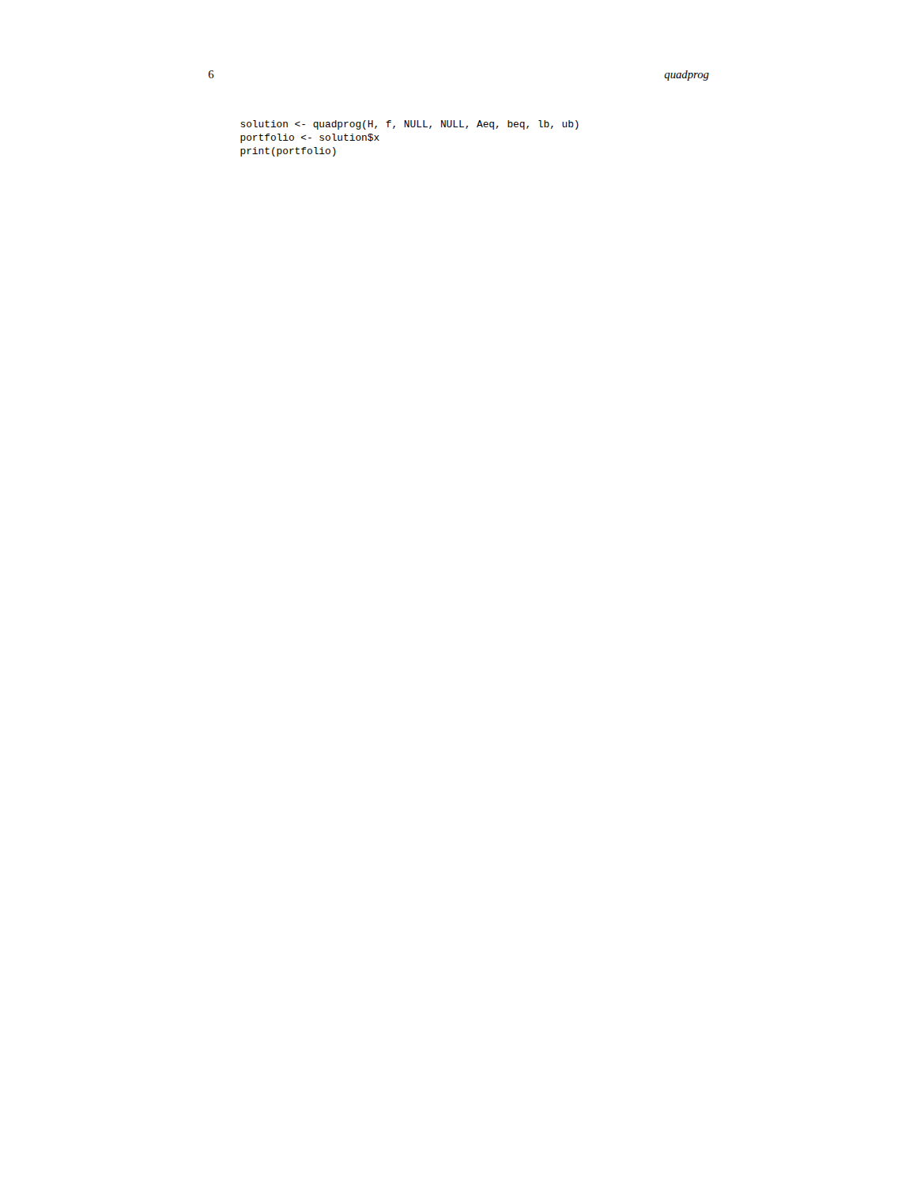6 quadprog
solution <- quadprog(H, f, NULL, NULL, Aeq, beq, lb, ub)
portfolio <- solution$x
print(portfolio)